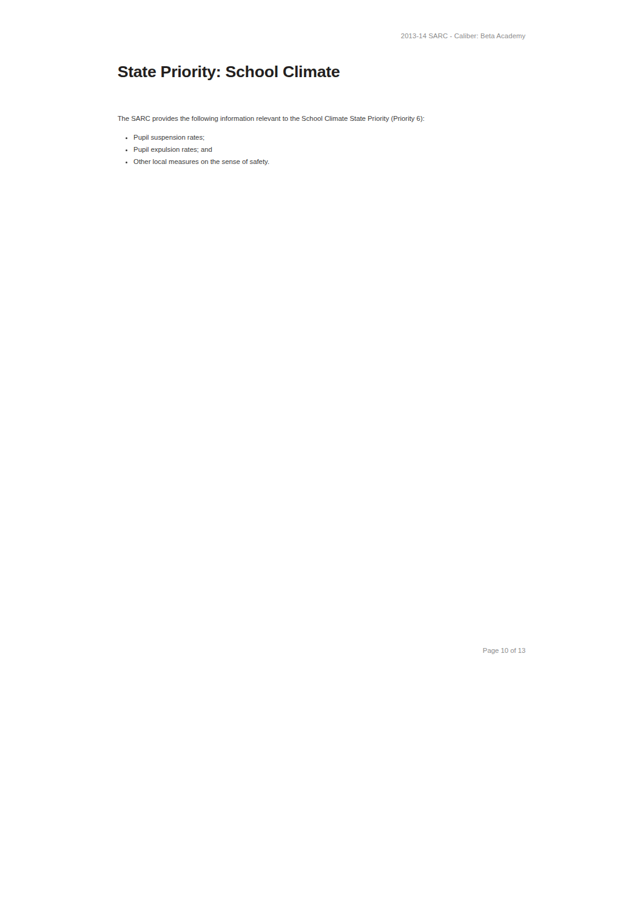2013-14 SARC - Caliber: Beta Academy
State Priority: School Climate
The SARC provides the following information relevant to the School Climate State Priority (Priority 6):
Pupil suspension rates;
Pupil expulsion rates; and
Other local measures on the sense of safety.
Page 10 of 13